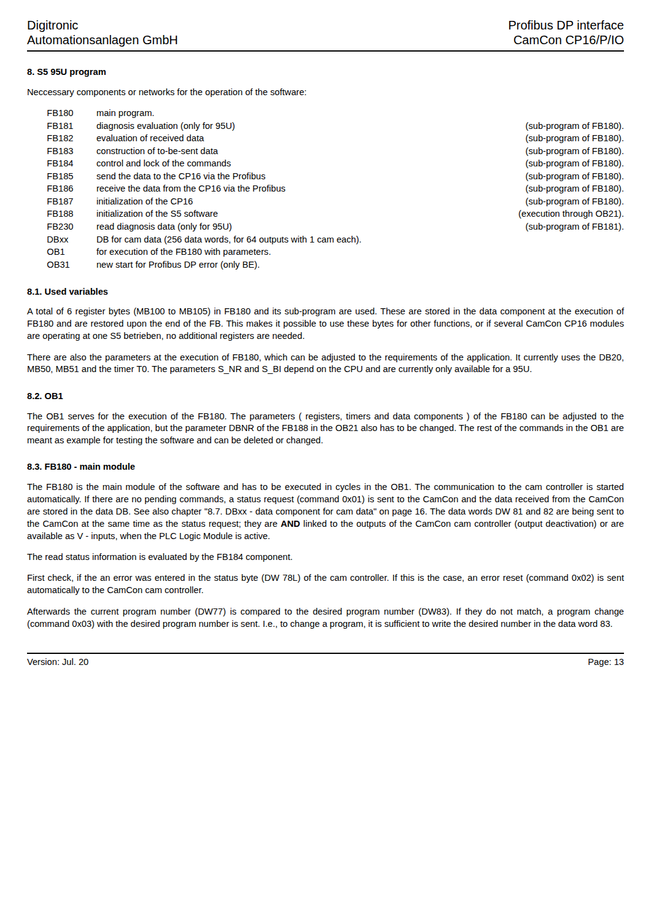Digitronic
Automationsanlagen GmbH
Profibus DP interface
CamCon CP16/P/IO
8. S5 95U program
Neccessary components or networks for the operation of the software:
| FB180 | main program. | |
| FB181 | diagnosis evaluation (only for 95U) | (sub-program of FB180). |
| FB182 | evaluation of received data | (sub-program of FB180). |
| FB183 | construction of to-be-sent data | (sub-program of FB180). |
| FB184 | control and lock of the commands | (sub-program of FB180). |
| FB185 | send the data to the CP16 via the Profibus | (sub-program of FB180). |
| FB186 | receive the data from the CP16 via the Profibus | (sub-program of FB180). |
| FB187 | initialization of the CP16 | (sub-program of FB180). |
| FB188 | initialization of the S5 software | (execution through OB21). |
| FB230 | read diagnosis data (only for 95U) | (sub-program of FB181). |
| DBxx | DB for cam data (256 data words, for 64 outputs with 1 cam each). |
| OB1 | for execution of the FB180 with parameters. |
| OB31 | new start for Profibus DP error (only BE). |
8.1. Used variables
A total of 6 register bytes (MB100 to MB105) in FB180 and its sub-program are used. These are stored in the data component at the execution of FB180 and are restored upon the end of the FB. This makes it possible to use these bytes for other functions, or if several CamCon CP16 modules are operating at one S5 betrieben, no additional registers are needed.
There are also the parameters at the execution of FB180, which can be adjusted to the requirements of the application. It currently uses the DB20, MB50, MB51 and the timer T0. The parameters S_NR and S_BI depend on the CPU and are currently only available for a 95U.
8.2. OB1
The OB1 serves for the execution of the FB180. The parameters ( registers, timers and data components ) of the FB180 can be adjusted to the requirements of the application, but the parameter DBNR of the FB188 in the OB21 also has to be changed. The rest of the commands in the OB1 are meant as example for testing the software and can be deleted or changed.
8.3. FB180 - main module
The FB180 is the main module of the software and has to be executed in cycles in the OB1. The communication to the cam controller is started automatically. If there are no pending commands, a status request (command 0x01) is sent to the CamCon and the data received from the CamCon are stored in the data DB. See also chapter "8.7. DBxx - data component for cam data" on page 16. The data words DW 81 and 82 are being sent to the CamCon at the same time as the status request; they are AND linked to the outputs of the CamCon cam controller (output deactivation) or are available as V - inputs, when the PLC Logic Module is active.
The read status information is evaluated by the FB184 component.
First check, if the an error was entered in the status byte (DW 78L) of the cam controller. If this is the case, an error reset (command 0x02) is sent automatically to the CamCon cam controller.
Afterwards the current program number (DW77) is compared to the desired program number (DW83). If they do not match, a program change (command 0x03) with the desired program number is sent. I.e., to change a program, it is sufficient to write the desired number in the data word 83.
Version: Jul. 20
Page: 13